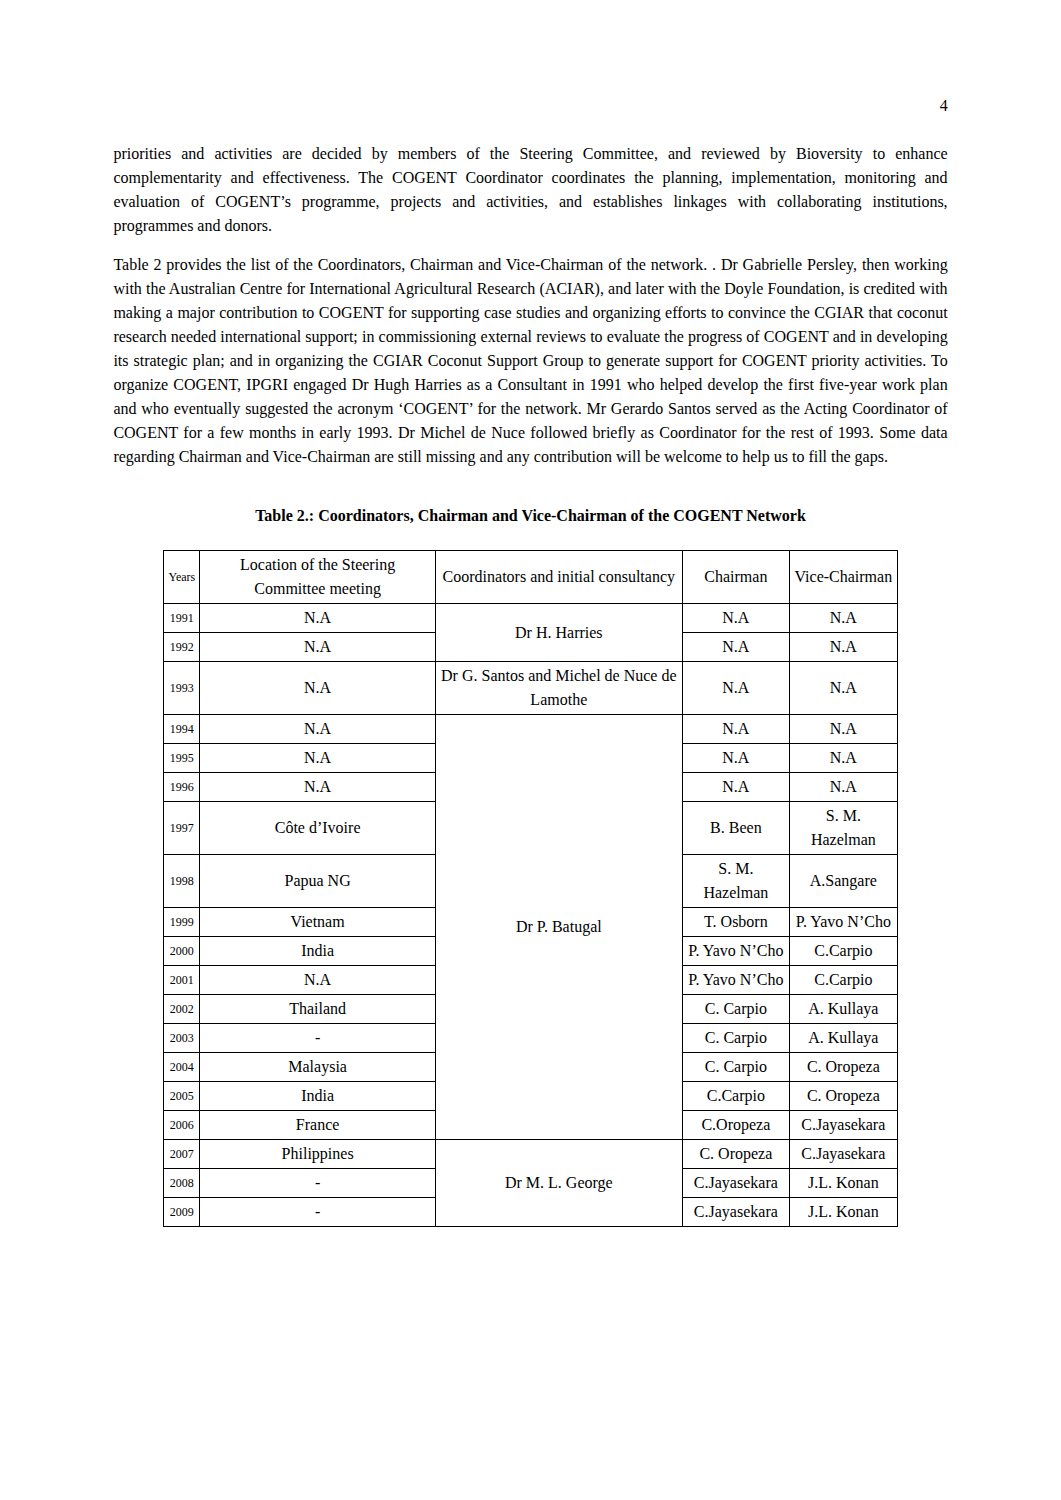4
priorities and activities are decided by members of the Steering Committee, and reviewed by Bioversity to enhance complementarity and effectiveness. The COGENT Coordinator coordinates the planning, implementation, monitoring and evaluation of COGENT’s programme, projects and activities, and establishes linkages with collaborating institutions, programmes and donors.
Table 2 provides the list of the Coordinators, Chairman and Vice-Chairman of the network. . Dr Gabrielle Persley, then working with the Australian Centre for International Agricultural Research (ACIAR), and later with the Doyle Foundation, is credited with making a major contribution to COGENT for supporting case studies and organizing efforts to convince the CGIAR that coconut research needed international support; in commissioning external reviews to evaluate the progress of COGENT and in developing its strategic plan; and in organizing the CGIAR Coconut Support Group to generate support for COGENT priority activities. To organize COGENT, IPGRI engaged Dr Hugh Harries as a Consultant in 1991 who helped develop the first five-year work plan and who eventually suggested the acronym ‘COGENT’ for the network. Mr Gerardo Santos served as the Acting Coordinator of COGENT for a few months in early 1993. Dr Michel de Nuce followed briefly as Coordinator for the rest of 1993. Some data regarding Chairman and Vice-Chairman are still missing and any contribution will be welcome to help us to fill the gaps.
Table 2.: Coordinators, Chairman and Vice-Chairman of the COGENT Network
| Years | Location of the Steering Committee meeting | Coordinators and initial consultancy | Chairman | Vice-Chairman |
| --- | --- | --- | --- | --- |
| 1991 | N.A | Dr H. Harries | N.A | N.A |
| 1992 | N.A | N.A | N.A |
| 1993 | N.A | Dr G. Santos and Michel de Nuce de Lamothe | N.A | N.A |
| 1994 | N.A | Dr P. Batugal | N.A | N.A |
| 1995 | N.A | N.A | N.A |
| 1996 | N.A | N.A | N.A |
| 1997 | Côte d’Ivoire | B. Been | S. M. Hazelman |
| 1998 | Papua NG | S. M. Hazelman | A.Sangare |
| 1999 | Vietnam | T. Osborn | P. Yavo N’Cho |
| 2000 | India | P. Yavo N’Cho | C.Carpio |
| 2001 | N.A | P. Yavo N’Cho | C.Carpio |
| 2002 | Thailand | C. Carpio | A. Kullaya |
| 2003 | - | C. Carpio | A. Kullaya |
| 2004 | Malaysia | C. Carpio | C. Oropeza |
| 2005 | India | C.Carpio | C. Oropeza |
| 2006 | France | C.Oropeza | C.Jayasekara |
| 2007 | Philippines | Dr M. L. George | C. Oropeza | C.Jayasekara |
| 2008 | - | C.Jayasekara | J.L. Konan |
| 2009 | - | C.Jayasekara | J.L. Konan |